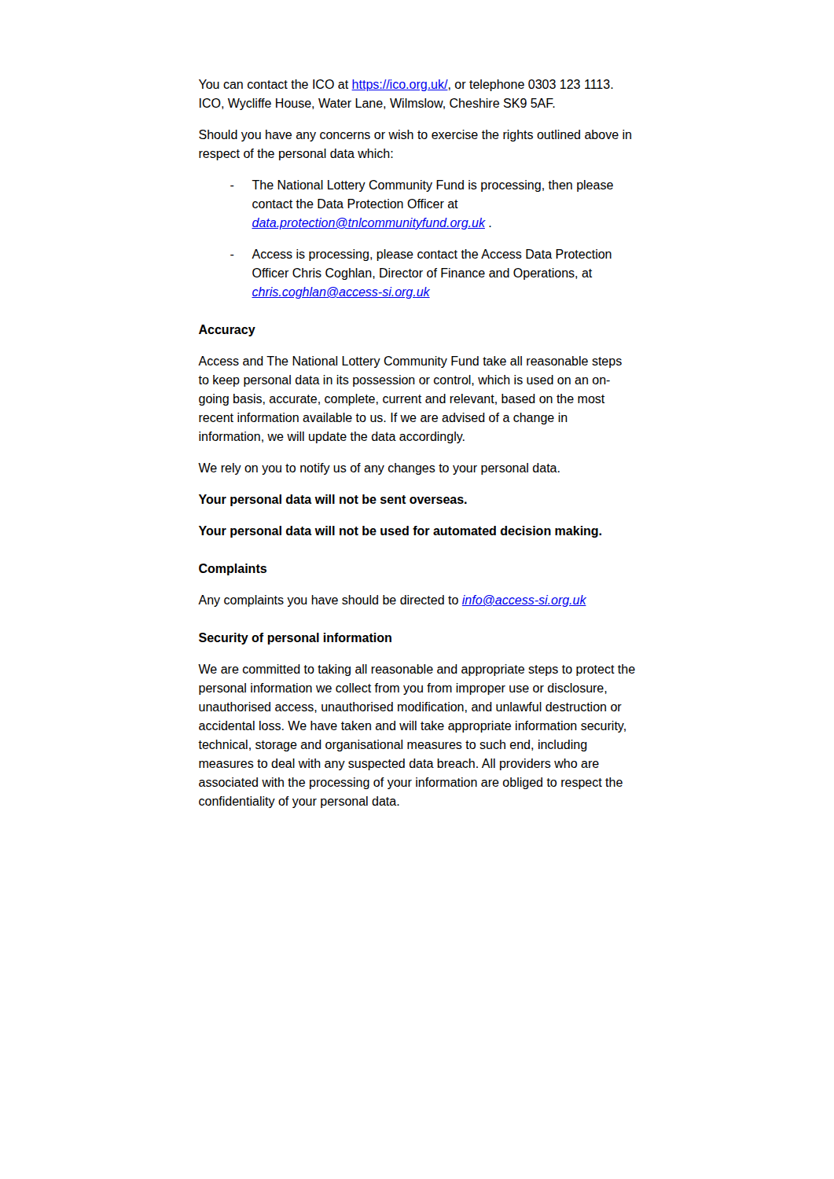You can contact the ICO at https://ico.org.uk/, or telephone 0303 123 1113. ICO, Wycliffe House, Water Lane, Wilmslow, Cheshire SK9 5AF.
Should you have any concerns or wish to exercise the rights outlined above in respect of the personal data which:
The National Lottery Community Fund is processing, then please contact the Data Protection Officer at data.protection@tnlcommunityfund.org.uk .
Access is processing, please contact the Access Data Protection Officer Chris Coghlan, Director of Finance and Operations, at chris.coghlan@access-si.org.uk
Accuracy
Access and The National Lottery Community Fund take all reasonable steps to keep personal data in its possession or control, which is used on an on-going basis, accurate, complete, current and relevant, based on the most recent information available to us. If we are advised of a change in information, we will update the data accordingly.
We rely on you to notify us of any changes to your personal data.
Your personal data will not be sent overseas.
Your personal data will not be used for automated decision making.
Complaints
Any complaints you have should be directed to info@access-si.org.uk
Security of personal information
We are committed to taking all reasonable and appropriate steps to protect the personal information we collect from you from improper use or disclosure, unauthorised access, unauthorised modification, and unlawful destruction or accidental loss. We have taken and will take appropriate information security, technical, storage and organisational measures to such end, including measures to deal with any suspected data breach. All providers who are associated with the processing of your information are obliged to respect the confidentiality of your personal data.